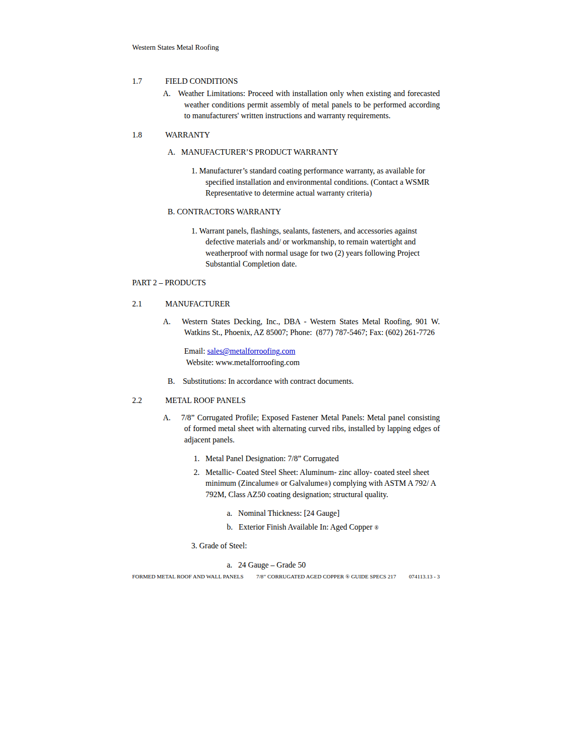Western States Metal Roofing
1.7 Field Conditions
A. Weather Limitations: Proceed with installation only when existing and forecasted weather conditions permit assembly of metal panels to be performed according to manufacturers' written instructions and warranty requirements.
1.8 WARRANTY
A. MANUFACTURER’S PRODUCT WARRANTY
1. Manufacturer’s standard coating performance warranty, as available for specified installation and environmental conditions. (Contact a WSMR Representative to determine actual warranty criteria)
B. CONTRACTORS WARRANTY
1. Warrant panels, flashings, sealants, fasteners, and accessories against defective materials and/ or workmanship, to remain watertight and weatherproof with normal usage for two (2) years following Project Substantial Completion date.
PART 2 – PRODUCTS
2.1 MANUFACTURER
A. Western States Decking, Inc., DBA - Western States Metal Roofing, 901 W. Watkins St., Phoenix, AZ 85007; Phone: (877) 787-5467; Fax: (602) 261-7726
Email: sales@metalforroofing.com
Website: www.metalforroofing.com
B. Substitutions: In accordance with contract documents.
2.2 METAL ROOF PANELS
A. 7/8” Corrugated Profile; Exposed Fastener Metal Panels: Metal panel consisting of formed metal sheet with alternating curved ribs, installed by lapping edges of adjacent panels.
1. Metal Panel Designation: 7/8” Corrugated
2. Metallic- Coated Steel Sheet: Aluminum- zinc alloy- coated steel sheet minimum (Zincalume® or Galvalume®) complying with ASTM A 792/ A 792M, Class AZ50 coating designation; structural quality.
a. Nominal Thickness: [24 Gauge]
b. Exterior Finish Available In: Aged Copper ®
3. Grade of Steel:
a. 24 Gauge – Grade 50
FORMED METAL ROOF AND WALL PANELS 7/8” CORRUGATED AGED COPPER ® GUIDE SPECS 217 074113.13 - 3